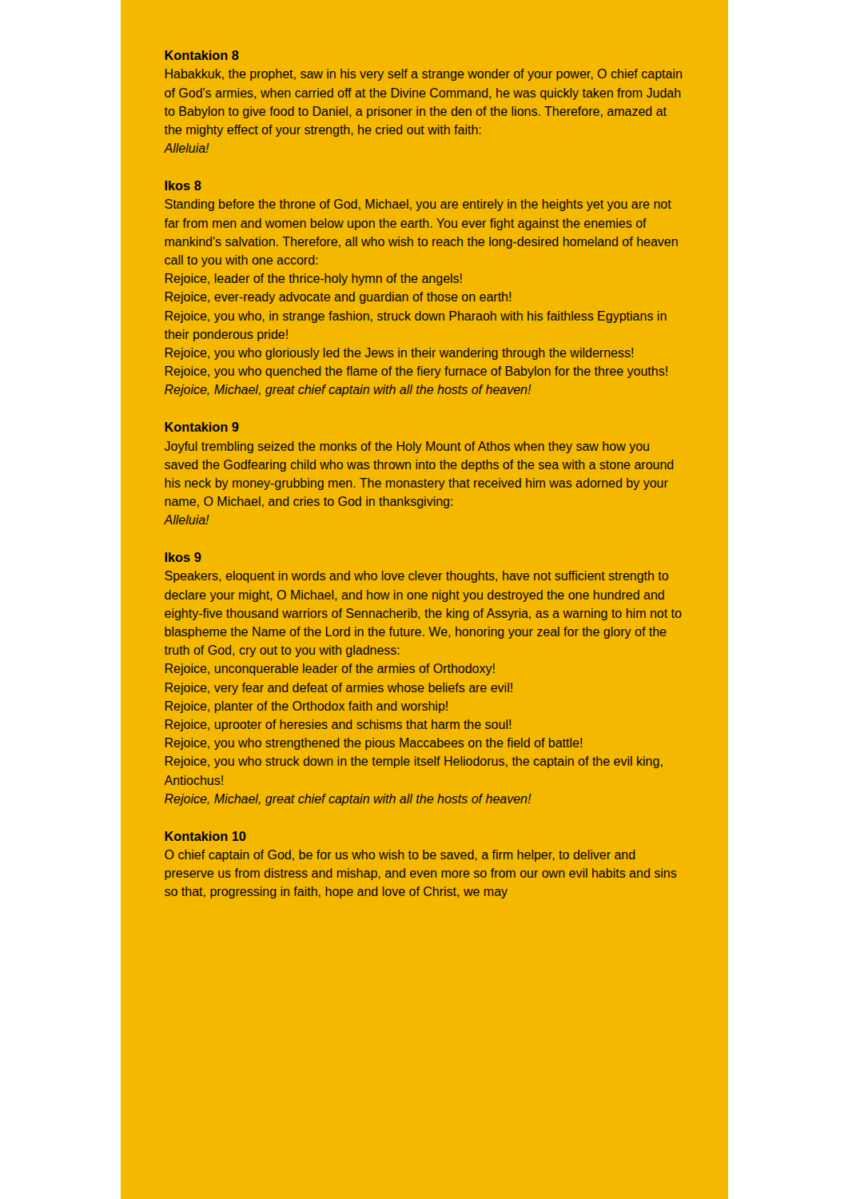Kontakion 8
Habakkuk, the prophet, saw in his very self a strange wonder of your power, O chief captain of God's armies, when carried off at the Divine Command, he was quickly taken from Judah to Babylon to give food to Daniel, a prisoner in the den of the lions. Therefore, amazed at the mighty effect of your strength, he cried out with faith:
Alleluia!
Ikos 8
Standing before the throne of God, Michael, you are entirely in the heights yet you are not far from men and women below upon the earth. You ever fight against the enemies of mankind's salvation. Therefore, all who wish to reach the long-desired homeland of heaven call to you with one accord:
Rejoice, leader of the thrice-holy hymn of the angels!
Rejoice, ever-ready advocate and guardian of those on earth!
Rejoice, you who, in strange fashion, struck down Pharaoh with his faithless Egyptians in their ponderous pride!
Rejoice, you who gloriously led the Jews in their wandering through the wilderness!
Rejoice, you who quenched the flame of the fiery furnace of Babylon for the three youths!
Rejoice, Michael, great chief captain with all the hosts of heaven!
Kontakion 9
Joyful trembling seized the monks of the Holy Mount of Athos when they saw how you saved the Godfearing child who was thrown into the depths of the sea with a stone around his neck by money-grubbing men. The monastery that received him was adorned by your name, O Michael, and cries to God in thanksgiving:
Alleluia!
Ikos 9
Speakers, eloquent in words and who love clever thoughts, have not sufficient strength to declare your might, O Michael, and how in one night you destroyed the one hundred and eighty-five thousand warriors of Sennacherib, the king of Assyria, as a warning to him not to blaspheme the Name of the Lord in the future. We, honoring your zeal for the glory of the truth of God, cry out to you with gladness:
Rejoice, unconquerable leader of the armies of Orthodoxy!
Rejoice, very fear and defeat of armies whose beliefs are evil!
Rejoice, planter of the Orthodox faith and worship!
Rejoice, uprooter of heresies and schisms that harm the soul!
Rejoice, you who strengthened the pious Maccabees on the field of battle!
Rejoice, you who struck down in the temple itself Heliodorus, the captain of the evil king, Antiochus!
Rejoice, Michael, great chief captain with all the hosts of heaven!
Kontakion 10
O chief captain of God, be for us who wish to be saved, a firm helper, to deliver and preserve us from distress and mishap, and even more so from our own evil habits and sins so that, progressing in faith, hope and love of Christ, we may